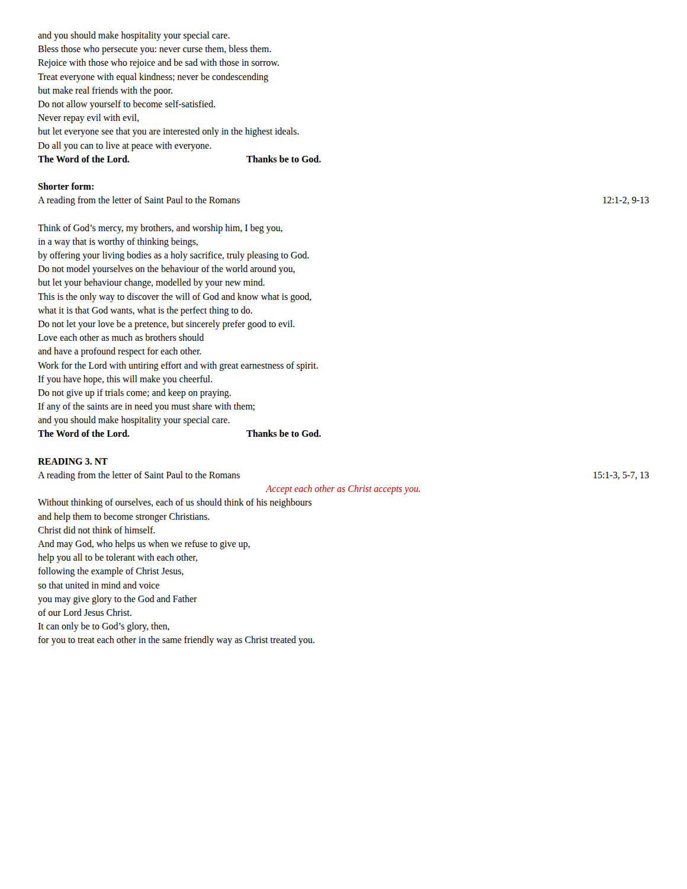and you should make hospitality your special care.
Bless those who persecute you: never curse them, bless them.
Rejoice with those who rejoice and be sad with those in sorrow.
Treat everyone with equal kindness; never be condescending
but make real friends with the poor.
Do not allow yourself to become self-satisfied.
Never repay evil with evil,
but let everyone see that you are interested only in the highest ideals.
Do all you can to live at peace with everyone.
The Word of the Lord. Thanks be to God.
Shorter form:
A reading from the letter of Saint Paul to the Romans 12:1-2, 9-13
Think of God’s mercy, my brothers, and worship him, I beg you,
in a way that is worthy of thinking beings,
by offering your living bodies as a holy sacrifice, truly pleasing to God.
Do not model yourselves on the behaviour of the world around you,
but let your behaviour change, modelled by your new mind.
This is the only way to discover the will of God and know what is good,
what it is that God wants, what is the perfect thing to do.
Do not let your love be a pretence, but sincerely prefer good to evil.
Love each other as much as brothers should
and have a profound respect for each other.
Work for the Lord with untiring effort and with great earnestness of spirit.
If you have hope, this will make you cheerful.
Do not give up if trials come; and keep on praying.
If any of the saints are in need you must share with them;
and you should make hospitality your special care.
The Word of the Lord. Thanks be to God.
READING 3. NT
A reading from the letter of Saint Paul to the Romans 15:1-3, 5-7, 13
Accept each other as Christ accepts you.
Without thinking of ourselves, each of us should think of his neighbours
and help them to become stronger Christians.
Christ did not think of himself.
And may God, who helps us when we refuse to give up,
help you all to be tolerant with each other,
following the example of Christ Jesus,
so that united in mind and voice
you may give glory to the God and Father
of our Lord Jesus Christ.
It can only be to God’s glory, then,
for you to treat each other in the same friendly way as Christ treated you.